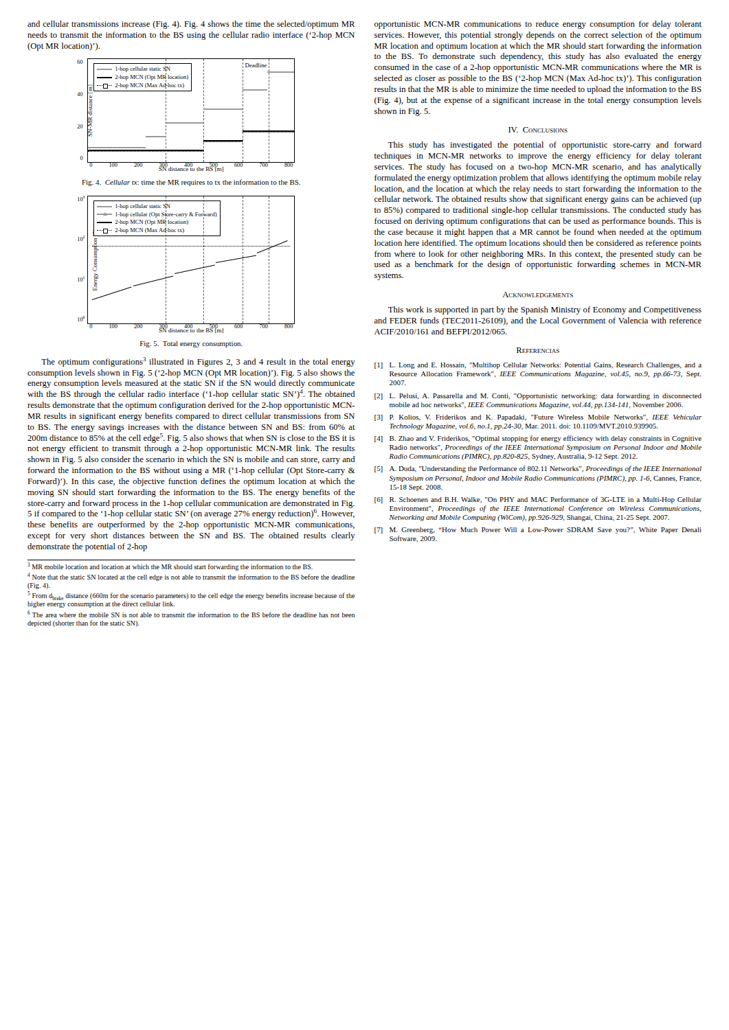and cellular transmissions increase (Fig. 4). Fig. 4 shows the time the selected/optimum MR needs to transmit the information to the BS using the cellular radio interface (‘2-hop MCN (Opt MR location)’).
SN-MR distance [m]
6040200
1-hop cellular static SN
2-hop MCN (Opt MR location)
2-hop MCN (Max Ad-hoc tx)
Deadline
0100200300400500600700800
SN distance to the BS [m]
Fig. 4. Cellular tx: time the MR requires to tx the information to the BS.
Energy Consumption [J]
103102101100
1-hop cellular static SN
1-hop cellular (Opt Store-carry & Forward)
2-hop MCN (Opt MR location)
2-hop MCN (Max Ad-hoc tx)
0100200300400500600700800
SN distance to the BS [m]
Fig. 5. Total energy consumption.
The optimum configurations3 illustrated in Figures 2, 3 and 4 result in the total energy consumption levels shown in Fig. 5 (‘2-hop MCN (Opt MR location)’). Fig. 5 also shows the energy consumption levels measured at the static SN if the SN would directly communicate with the BS through the cellular radio interface (‘1-hop cellular static SN’)4. The obtained results demonstrate that the optimum configuration derived for the 2-hop opportunistic MCN-MR results in significant energy benefits compared to direct cellular transmissions from SN to BS. The energy savings increases with the distance between SN and BS: from 60% at 200m distance to 85% at the cell edge5. Fig. 5 also shows that when SN is close to the BS it is not energy efficient to transmit through a 2-hop opportunistic MCN-MR link. The results shown in Fig. 5 also consider the scenario in which the SN is mobile and can store, carry and forward the information to the BS without using a MR (‘1-hop cellular (Opt Store-carry & Forward)’). In this case, the objective function defines the optimum location at which the moving SN should start forwarding the information to the BS. The energy benefits of the store-carry and forward process in the 1-hop cellular communication are demonstrated in Fig. 5 if compared to the ‘1-hop cellular static SN’ (on average 27% energy reduction)6. However, these benefits are outperformed by the 2-hop opportunistic MCN-MR communications, except for very short distances between the SN and BS. The obtained results clearly demonstrate the potential of 2-hop
3 MR mobile location and location at which the MR should start forwarding the information to the BS.
4 Note that the static SN located at the cell edge is not able to transmit the information to the BS before the deadline (Fig. 4).
5 From dbrake distance (660m for the scenario parameters) to the cell edge the energy benefits increase because of the higher energy consumption at the direct cellular link.
6 The area where the mobile SN is not able to transmit the information to the BS before the deadline has not been depicted (shorter than for the static SN).
opportunistic MCN-MR communications to reduce energy consumption for delay tolerant services. However, this potential strongly depends on the correct selection of the optimum MR location and optimum location at which the MR should start forwarding the information to the BS. To demonstrate such dependency, this study has also evaluated the energy consumed in the case of a 2-hop opportunistic MCN-MR communications where the MR is selected as closer as possible to the BS (‘2-hop MCN (Max Ad-hoc tx)’). This configuration results in that the MR is able to minimize the time needed to upload the information to the BS (Fig. 4), but at the expense of a significant increase in the total energy consumption levels shown in Fig. 5.
IV. Conclusions
This study has investigated the potential of opportunistic store-carry and forward techniques in MCN-MR networks to improve the energy efficiency for delay tolerant services. The study has focused on a two-hop MCN-MR scenario, and has analytically formulated the energy optimization problem that allows identifying the optimum mobile relay location, and the location at which the relay needs to start forwarding the information to the cellular network. The obtained results show that significant energy gains can be achieved (up to 85%) compared to traditional single-hop cellular transmissions. The conducted study has focused on deriving optimum configurations that can be used as performance bounds. This is the case because it might happen that a MR cannot be found when needed at the optimum location here identified. The optimum locations should then be considered as reference points from where to look for other neighboring MRs. In this context, the presented study can be used as a benchmark for the design of opportunistic forwarding schemes in MCN-MR systems.
Acknowledgements
This work is supported in part by the Spanish Ministry of Economy and Competitiveness and FEDER funds (TEC2011-26109), and the Local Government of Valencia with reference ACIF/2010/161 and BEFPI/2012/065.
Referencias
L. Long and E. Hossain, "Multihop Cellular Networks: Potential Gains, Research Challenges, and a Resource Allocation Framework", IEEE Communications Magazine, vol.45, no.9, pp.66-73, Sept. 2007.
L. Pelusi, A. Passarella and M. Conti, "Opportunistic networking: data forwarding in disconnected mobile ad hoc networks", IEEE Communications Magazine, vol.44, pp.134-141, November 2006.
P. Kolios, V. Friderikos and K. Papadaki, "Future Wireless Mobile Networks", IEEE Vehicular Technology Magazine, vol.6, no.1, pp.24-30, Mar. 2011. doi: 10.1109/MVT.2010.939905.
B. Zhao and V. Friderikos, "Optimal stopping for energy efficiency with delay constraints in Cognitive Radio networks", Proceedings of the IEEE International Symposium on Personal Indoor and Mobile Radio Communications (PIMRC), pp.820-825, Sydney, Australia, 9-12 Sept. 2012.
A. Duda, "Understanding the Performance of 802.11 Networks", Proceedings of the IEEE International Symposium on Personal, Indoor and Mobile Radio Communications (PIMRC), pp. 1-6, Cannes, France, 15-18 Sept. 2008.
R. Schoenen and B.H. Walke, "On PHY and MAC Performance of 3G-LTE in a Multi-Hop Cellular Environment", Proceedings of the IEEE International Conference on Wireless Communications, Networking and Mobile Computing (WiCom), pp.926-929, Shangai, China, 21-25 Sept. 2007.
M. Greenberg, “How Much Power Will a Low-Power SDRAM Save you?”, White Paper Denali Software, 2009.